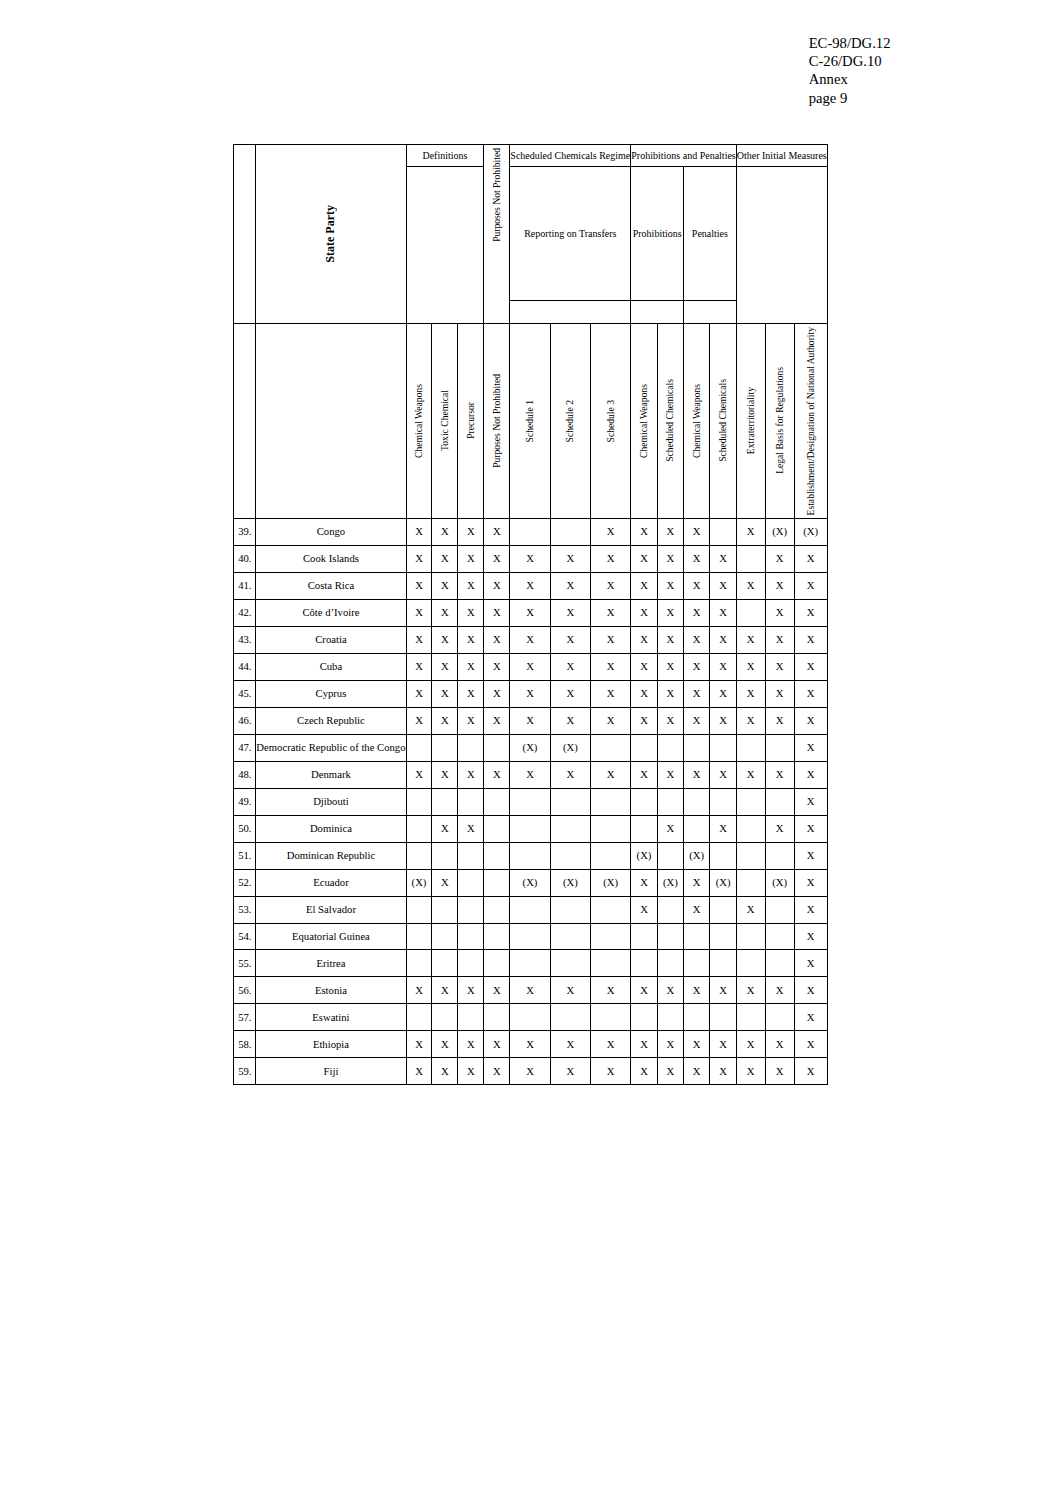EC-98/DG.12
C-26/DG.10
Annex
page 9
| | State Party | Definitions | Purposes Not Prohibited | Scheduled Chemicals Regime | Prohibitions and Penalties | Other Initial Measures |
| --- | --- | --- | --- | --- | --- | --- |
| | Reporting on Transfers | Prohibitions | Penalties | |
| | | Chemical Weapons | Toxic Chemical | Precursor | Purposes Not Prohibited | Schedule 1 | Schedule 2 | Schedule 3 | Chemical Weapons | Scheduled Chemicals | Chemical Weapons | Scheduled Chemicals | Extraterritoriality | Legal Basis for Regulations | Establishment/Designation of National Authority |
| 39. | Congo | X | X | X | X | | | X | X | X | X | | X | (X) | (X) |
| 40. | Cook Islands | X | X | X | X | X | X | X | X | X | X | X | | X | X |
| 41. | Costa Rica | X | X | X | X | X | X | X | X | X | X | X | X | X | X |
| 42. | Côte d’Ivoire | X | X | X | X | X | X | X | X | X | X | X | | X | X |
| 43. | Croatia | X | X | X | X | X | X | X | X | X | X | X | X | X | X |
| 44. | Cuba | X | X | X | X | X | X | X | X | X | X | X | X | X | X |
| 45. | Cyprus | X | X | X | X | X | X | X | X | X | X | X | X | X | X |
| 46. | Czech Republic | X | X | X | X | X | X | X | X | X | X | X | X | X | X |
| 47. | Democratic Republic of the Congo | | | | | (X) | (X) | | | | | | | | X |
| 48. | Denmark | X | X | X | X | X | X | X | X | X | X | X | X | X | X |
| 49. | Djibouti | | | | | | | | | | | | | | X |
| 50. | Dominica | | X | X | | | | | | X | | X | | X | X |
| 51. | Dominican Republic | | | | | | | | (X) | | (X) | | | | X |
| 52. | Ecuador | (X) | X | | | (X) | (X) | (X) | X | (X) | X | (X) | | (X) | X |
| 53. | El Salvador | | | | | | | | X | | X | | X | | X |
| 54. | Equatorial Guinea | | | | | | | | | | | | | | X |
| 55. | Eritrea | | | | | | | | | | | | | | X |
| 56. | Estonia | X | X | X | X | X | X | X | X | X | X | X | X | X | X |
| 57. | Eswatini | | | | | | | | | | | | | | X |
| 58. | Ethiopia | X | X | X | X | X | X | X | X | X | X | X | X | X | X |
| 59. | Fiji | X | X | X | X | X | X | X | X | X | X | X | X | X | X |